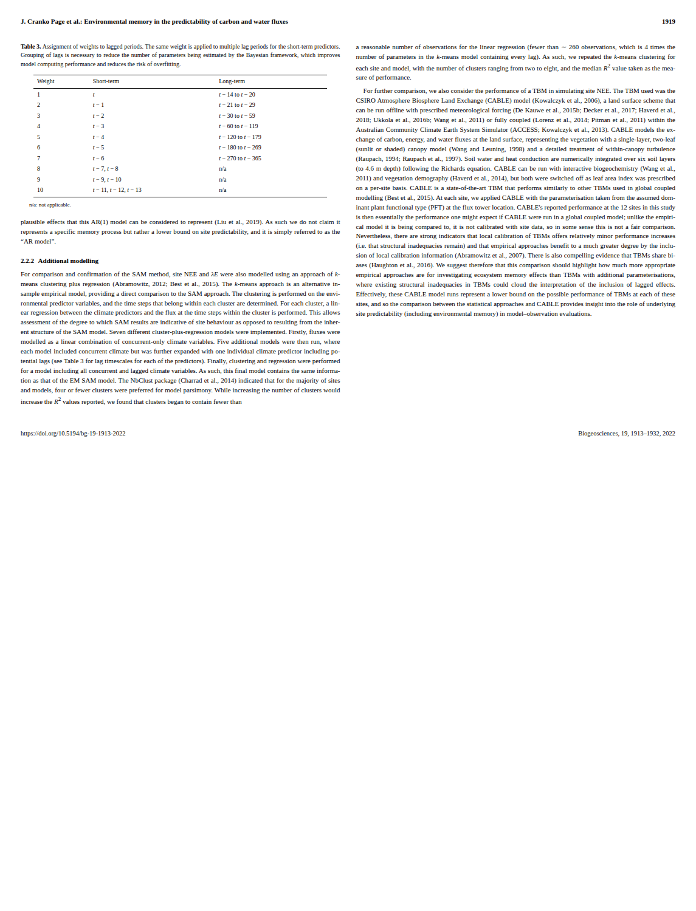J. Cranko Page et al.: Environmental memory in the predictability of carbon and water fluxes 1919
Table 3. Assignment of weights to lagged periods. The same weight is applied to multiple lag periods for the short-term predictors. Grouping of lags is necessary to reduce the number of parameters being estimated by the Bayesian framework, which improves model computing performance and reduces the risk of overfitting.
| Weight | Short-term | Long-term |
| --- | --- | --- |
| 1 | t | t − 14 to t − 20 |
| 2 | t − 1 | t − 21 to t − 29 |
| 3 | t − 2 | t − 30 to t − 59 |
| 4 | t − 3 | t − 60 to t − 119 |
| 5 | t − 4 | t − 120 to t − 179 |
| 6 | t − 5 | t − 180 to t − 269 |
| 7 | t − 6 | t − 270 to t − 365 |
| 8 | t − 7, t − 8 | n/a |
| 9 | t − 9, t − 10 | n/a |
| 10 | t − 11, t − 12, t − 13 | n/a |
n/a: not applicable.
plausible effects that this AR(1) model can be considered to represent (Liu et al., 2019). As such we do not claim it represents a specific memory process but rather a lower bound on site predictability, and it is simply referred to as the “AR model”.
2.2.2 Additional modelling
For comparison and confirmation of the SAM method, site NEE and λE were also modelled using an approach of k-means clustering plus regression (Abramowitz, 2012; Best et al., 2015). The k-means approach is an alternative in-sample empirical model, providing a direct comparison to the SAM approach. The clustering is performed on the environmental predictor variables, and the time steps that belong within each cluster are determined. For each cluster, a linear regression between the climate predictors and the flux at the time steps within the cluster is performed. This allows assessment of the degree to which SAM results are indicative of site behaviour as opposed to resulting from the inherent structure of the SAM model. Seven different cluster-plus-regression models were implemented. Firstly, fluxes were modelled as a linear combination of concurrent-only climate variables. Five additional models were then run, where each model included concurrent climate but was further expanded with one individual climate predictor including potential lags (see Table 3 for lag timescales for each of the predictors). Finally, clustering and regression were performed for a model including all concurrent and lagged climate variables. As such, this final model contains the same information as that of the EM SAM model. The NbClust package (Charrad et al., 2014) indicated that for the majority of sites and models, four or fewer clusters were preferred for model parsimony. While increasing the number of clusters would increase the R2 values reported, we found that clusters began to contain fewer than
a reasonable number of observations for the linear regression (fewer than ∼ 260 observations, which is 4 times the number of parameters in the k-means model containing every lag). As such, we repeated the k-means clustering for each site and model, with the number of clusters ranging from two to eight, and the median R2 value taken as the measure of performance.
For further comparison, we also consider the performance of a TBM in simulating site NEE. The TBM used was the CSIRO Atmosphere Biosphere Land Exchange (CABLE) model (Kowalczyk et al., 2006), a land surface scheme that can be run offline with prescribed meteorological forcing (De Kauwe et al., 2015b; Decker et al., 2017; Haverd et al., 2018; Ukkola et al., 2016b; Wang et al., 2011) or fully coupled (Lorenz et al., 2014; Pitman et al., 2011) within the Australian Community Climate Earth System Simulator (ACCESS; Kowalczyk et al., 2013). CABLE models the exchange of carbon, energy, and water fluxes at the land surface, representing the vegetation with a single-layer, two-leaf (sunlit or shaded) canopy model (Wang and Leuning, 1998) and a detailed treatment of within-canopy turbulence (Raupach, 1994; Raupach et al., 1997). Soil water and heat conduction are numerically integrated over six soil layers (to 4.6 m depth) following the Richards equation. CABLE can be run with interactive biogeochemistry (Wang et al., 2011) and vegetation demography (Haverd et al., 2014), but both were switched off as leaf area index was prescribed on a per-site basis. CABLE is a state-of-the-art TBM that performs similarly to other TBMs used in global coupled modelling (Best et al., 2015). At each site, we applied CABLE with the parameterisation taken from the assumed dominant plant functional type (PFT) at the flux tower location. CABLE's reported performance at the 12 sites in this study is then essentially the performance one might expect if CABLE were run in a global coupled model; unlike the empirical model it is being compared to, it is not calibrated with site data, so in some sense this is not a fair comparison. Nevertheless, there are strong indicators that local calibration of TBMs offers relatively minor performance increases (i.e. that structural inadequacies remain) and that empirical approaches benefit to a much greater degree by the inclusion of local calibration information (Abramowitz et al., 2007). There is also compelling evidence that TBMs share biases (Haughton et al., 2016). We suggest therefore that this comparison should highlight how much more appropriate empirical approaches are for investigating ecosystem memory effects than TBMs with additional parameterisations, where existing structural inadequacies in TBMs could cloud the interpretation of the inclusion of lagged effects. Effectively, these CABLE model runs represent a lower bound on the possible performance of TBMs at each of these sites, and so the comparison between the statistical approaches and CABLE provides insight into the role of underlying site predictability (including environmental memory) in model–observation evaluations.
https://doi.org/10.5194/bg-19-1913-2022 Biogeosciences, 19, 1913–1932, 2022